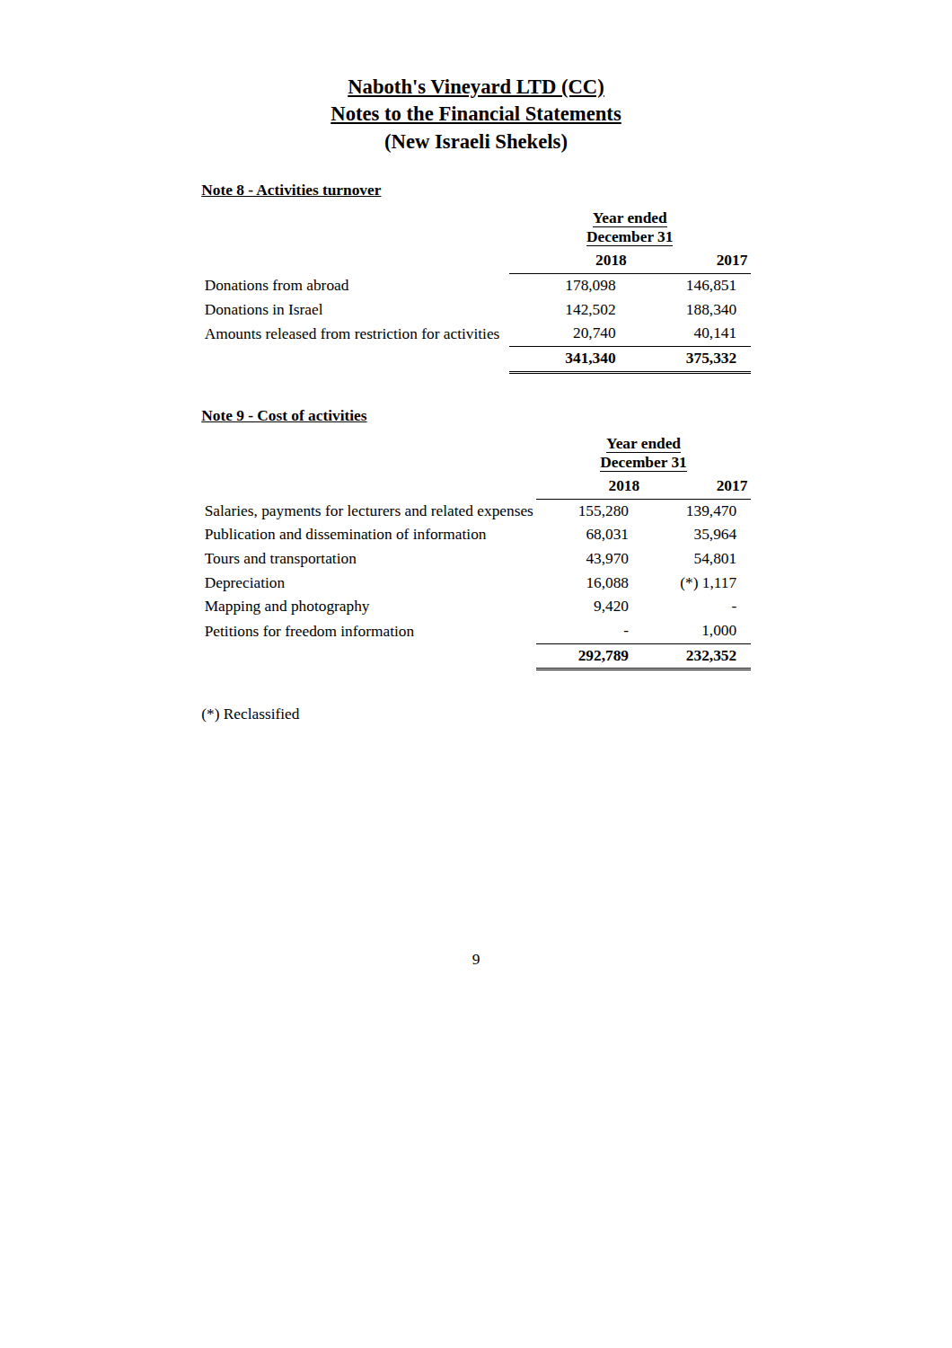Naboth's Vineyard LTD (CC)
Notes to the Financial Statements
(New Israeli Shekels)
Note 8 - Activities turnover
| | Year ended December 31 |
| --- | --- |
| | 2018 | 2017 |
| Donations from abroad | 178,098 | 146,851 |
| Donations in Israel | 142,502 | 188,340 |
| Amounts released from restriction for activities | 20,740 | 40,141 |
| | 341,340 | 375,332 |
Note 9 - Cost of activities
| | Year ended December 31 |
| --- | --- |
| | 2018 | 2017 |
| Salaries, payments for lecturers and related expenses | 155,280 | 139,470 |
| Publication and dissemination of information | 68,031 | 35,964 |
| Tours and transportation | 43,970 | 54,801 |
| Depreciation | 16,088 | (*) 1,117 |
| Mapping and photography | 9,420 | - |
| Petitions for freedom information | - | 1,000 |
| | 292,789 | 232,352 |
(*) Reclassified
9